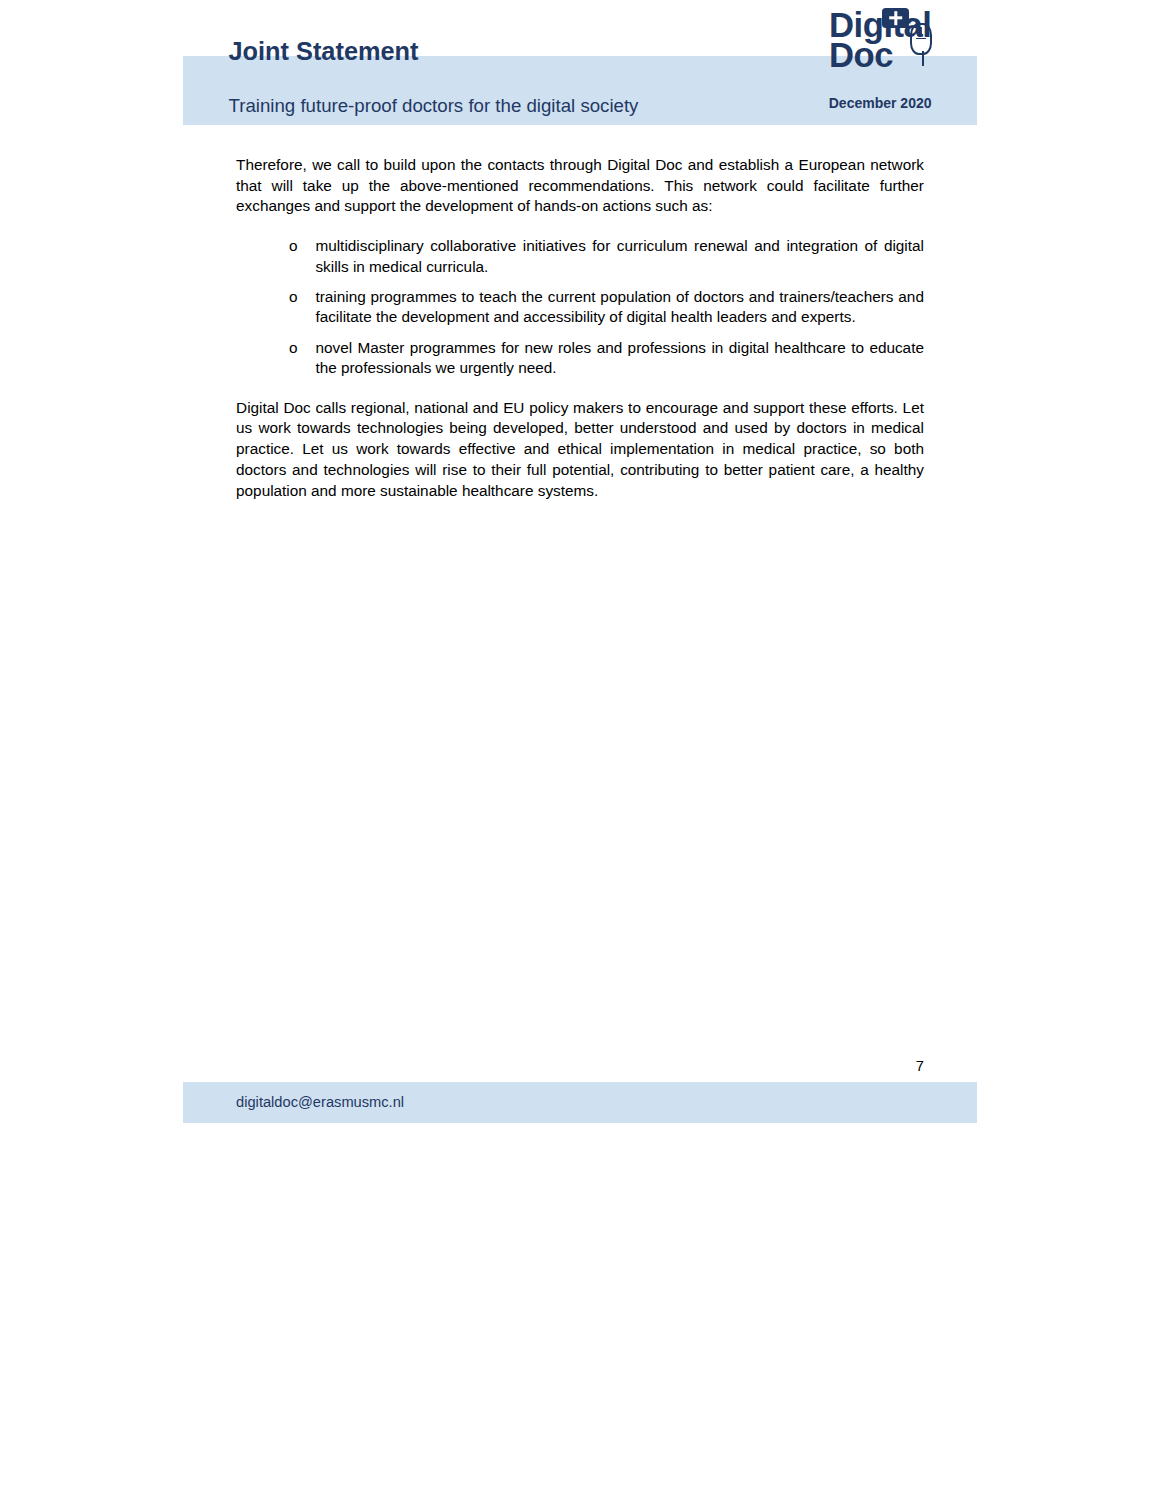Joint Statement
Digital
Doc
Training future-proof doctors for the digital society
December 2020
Therefore, we call to build upon the contacts through Digital Doc and establish a European network that will take up the above-mentioned recommendations. This network could facilitate further exchanges and support the development of hands-on actions such as:
multidisciplinary collaborative initiatives for curriculum renewal and integration of digital skills in medical curricula.
training programmes to teach the current population of doctors and trainers/teachers and facilitate the development and accessibility of digital health leaders and experts.
novel Master programmes for new roles and professions in digital healthcare to educate the professionals we urgently need.
Digital Doc calls regional, national and EU policy makers to encourage and support these efforts. Let us work towards technologies being developed, better understood and used by doctors in medical practice. Let us work towards effective and ethical implementation in medical practice, so both doctors and technologies will rise to their full potential, contributing to better patient care, a healthy population and more sustainable healthcare systems.
7
digitaldoc@erasmusmc.nl